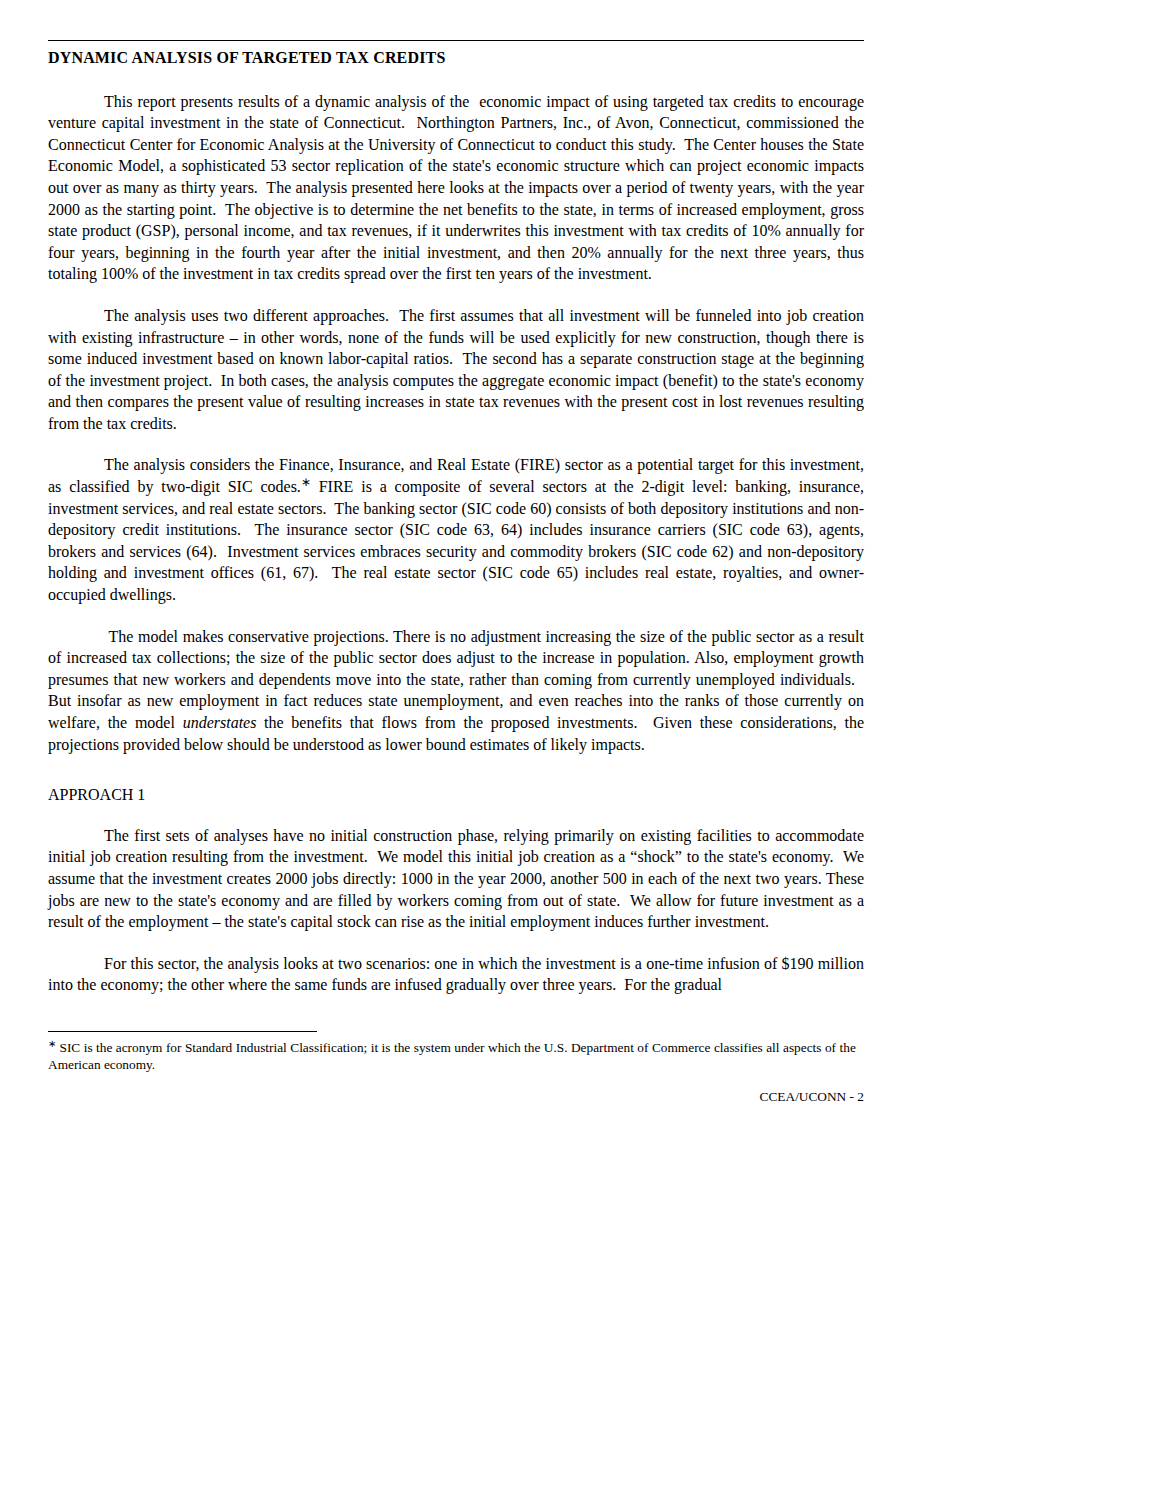DYNAMIC ANALYSIS OF TARGETED TAX CREDITS
This report presents results of a dynamic analysis of the economic impact of using targeted tax credits to encourage venture capital investment in the state of Connecticut. Northington Partners, Inc., of Avon, Connecticut, commissioned the Connecticut Center for Economic Analysis at the University of Connecticut to conduct this study. The Center houses the State Economic Model, a sophisticated 53 sector replication of the state's economic structure which can project economic impacts out over as many as thirty years. The analysis presented here looks at the impacts over a period of twenty years, with the year 2000 as the starting point. The objective is to determine the net benefits to the state, in terms of increased employment, gross state product (GSP), personal income, and tax revenues, if it underwrites this investment with tax credits of 10% annually for four years, beginning in the fourth year after the initial investment, and then 20% annually for the next three years, thus totaling 100% of the investment in tax credits spread over the first ten years of the investment.
The analysis uses two different approaches. The first assumes that all investment will be funneled into job creation with existing infrastructure – in other words, none of the funds will be used explicitly for new construction, though there is some induced investment based on known labor-capital ratios. The second has a separate construction stage at the beginning of the investment project. In both cases, the analysis computes the aggregate economic impact (benefit) to the state's economy and then compares the present value of resulting increases in state tax revenues with the present cost in lost revenues resulting from the tax credits.
The analysis considers the Finance, Insurance, and Real Estate (FIRE) sector as a potential target for this investment, as classified by two-digit SIC codes.∗ FIRE is a composite of several sectors at the 2-digit level: banking, insurance, investment services, and real estate sectors. The banking sector (SIC code 60) consists of both depository institutions and non-depository credit institutions. The insurance sector (SIC code 63, 64) includes insurance carriers (SIC code 63), agents, brokers and services (64). Investment services embraces security and commodity brokers (SIC code 62) and non-depository holding and investment offices (61, 67). The real estate sector (SIC code 65) includes real estate, royalties, and owner-occupied dwellings.
The model makes conservative projections. There is no adjustment increasing the size of the public sector as a result of increased tax collections; the size of the public sector does adjust to the increase in population. Also, employment growth presumes that new workers and dependents move into the state, rather than coming from currently unemployed individuals. But insofar as new employment in fact reduces state unemployment, and even reaches into the ranks of those currently on welfare, the model understates the benefits that flows from the proposed investments. Given these considerations, the projections provided below should be understood as lower bound estimates of likely impacts.
APPROACH 1
The first sets of analyses have no initial construction phase, relying primarily on existing facilities to accommodate initial job creation resulting from the investment. We model this initial job creation as a “shock” to the state's economy. We assume that the investment creates 2000 jobs directly: 1000 in the year 2000, another 500 in each of the next two years. These jobs are new to the state's economy and are filled by workers coming from out of state. We allow for future investment as a result of the employment – the state's capital stock can rise as the initial employment induces further investment.
For this sector, the analysis looks at two scenarios: one in which the investment is a one-time infusion of $190 million into the economy; the other where the same funds are infused gradually over three years. For the gradual
∗ SIC is the acronym for Standard Industrial Classification; it is the system under which the U.S. Department of Commerce classifies all aspects of the American economy.
CCEA/UCONN - 2